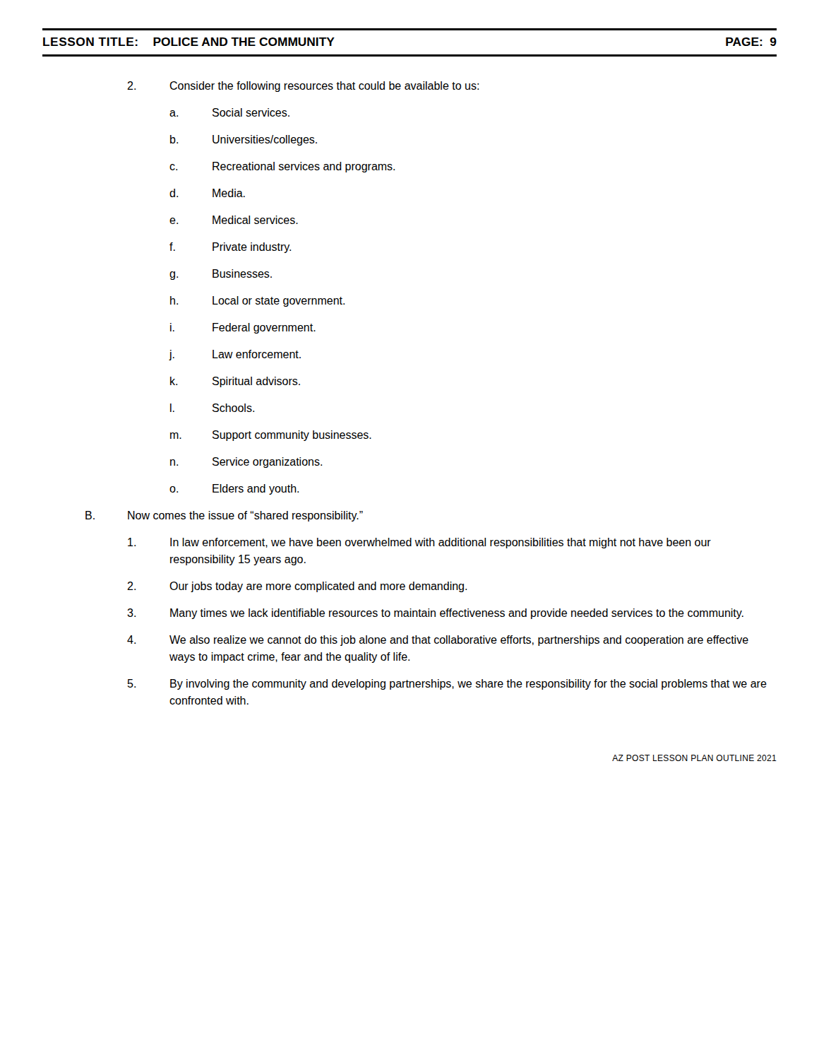LESSON TITLE: POLICE AND THE COMMUNITY
PAGE: 9
2.
Consider the following resources that could be available to us:
a.
Social services.
b.
Universities/colleges.
c.
Recreational services and programs.
d.
Media.
e.
Medical services.
f.
Private industry.
g.
Businesses.
h.
Local or state government.
i.
Federal government.
j.
Law enforcement.
k.
Spiritual advisors.
l.
Schools.
m.
Support community businesses.
n.
Service organizations.
o.
Elders and youth.
B.
Now comes the issue of “shared responsibility.”
1.
In law enforcement, we have been overwhelmed with additional responsibilities that might not have been our responsibility 15 years ago.
2.
Our jobs today are more complicated and more demanding.
3.
Many times we lack identifiable resources to maintain effectiveness and provide needed services to the community.
4.
We also realize we cannot do this job alone and that collaborative efforts, partnerships and cooperation are effective ways to impact crime, fear and the quality of life.
5.
By involving the community and developing partnerships, we share the responsibility for the social problems that we are confronted with.
AZ POST LESSON PLAN OUTLINE 2021